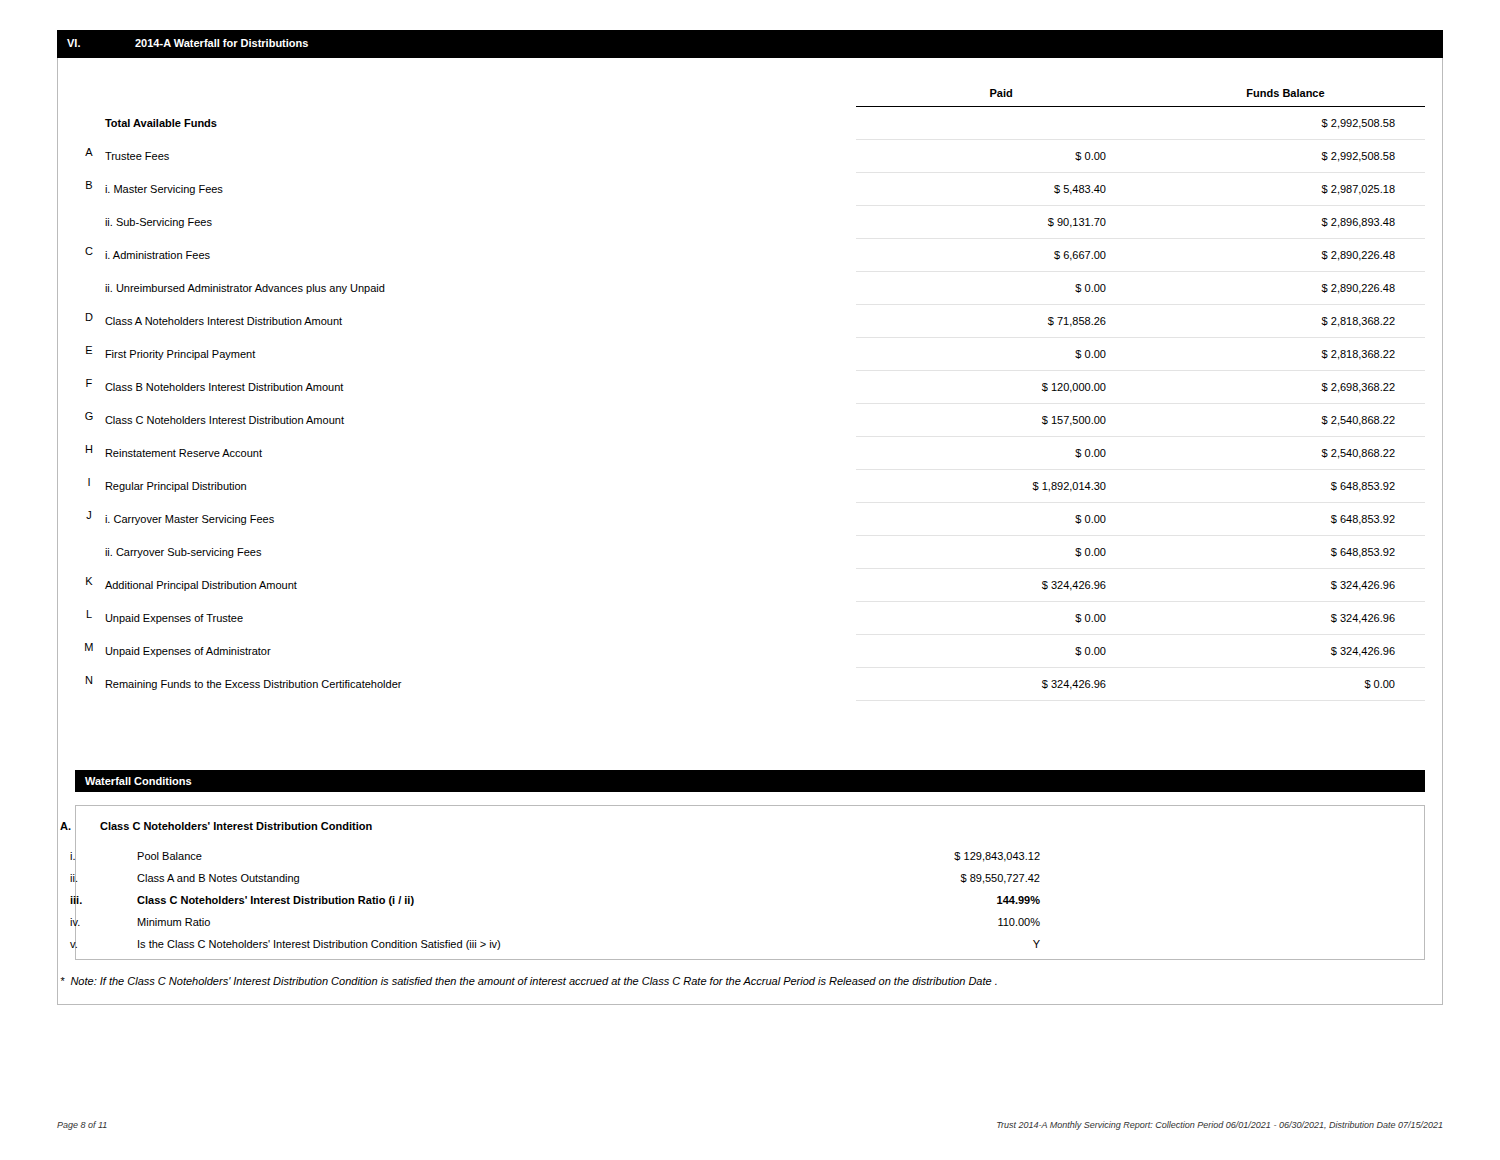VI. 2014-A Waterfall for Distributions
| | | Paid | Funds Balance |
| --- | --- | --- | --- |
| | Total Available Funds | | $ 2,992,508.58 |
| A | Trustee Fees | $ 0.00 | $ 2,992,508.58 |
| B | i. Master Servicing Fees | $ 5,483.40 | $ 2,987,025.18 |
| | ii. Sub-Servicing Fees | $ 90,131.70 | $ 2,896,893.48 |
| C | i. Administration Fees | $ 6,667.00 | $ 2,890,226.48 |
| | ii. Unreimbursed Administrator Advances plus any Unpaid | $ 0.00 | $ 2,890,226.48 |
| D | Class A Noteholders Interest Distribution Amount | $ 71,858.26 | $ 2,818,368.22 |
| E | First Priority Principal Payment | $ 0.00 | $ 2,818,368.22 |
| F | Class B Noteholders Interest Distribution Amount | $ 120,000.00 | $ 2,698,368.22 |
| G | Class C Noteholders Interest Distribution Amount | $ 157,500.00 | $ 2,540,868.22 |
| H | Reinstatement Reserve Account | $ 0.00 | $ 2,540,868.22 |
| I | Regular Principal Distribution | $ 1,892,014.30 | $ 648,853.92 |
| J | i. Carryover Master Servicing Fees | $ 0.00 | $ 648,853.92 |
| | ii. Carryover Sub-servicing Fees | $ 0.00 | $ 648,853.92 |
| K | Additional Principal Distribution Amount | $ 324,426.96 | $ 324,426.96 |
| L | Unpaid Expenses of Trustee | $ 0.00 | $ 324,426.96 |
| M | Unpaid Expenses of Administrator | $ 0.00 | $ 324,426.96 |
| N | Remaining Funds to the Excess Distribution Certificateholder | $ 324,426.96 | $ 0.00 |
Waterfall Conditions
A.
Class C Noteholders' Interest Distribution Condition
| i. | Pool Balance | $ 129,843,043.12 |
| ii. | Class A and B Notes Outstanding | $ 89,550,727.42 |
| iii. | Class C Noteholders' Interest Distribution Ratio (i / ii) | 144.99% |
| iv. | Minimum Ratio | 110.00% |
| v. | Is the Class C Noteholders' Interest Distribution Condition Satisfied (iii > iv) | Y |
* Note: If the Class C Noteholders' Interest Distribution Condition is satisfied then the amount of interest accrued at the Class C Rate for the Accrual Period is Released on the distribution Date .
Page 8 of 11
Trust 2014-A Monthly Servicing Report: Collection Period 06/01/2021 - 06/30/2021, Distribution Date 07/15/2021